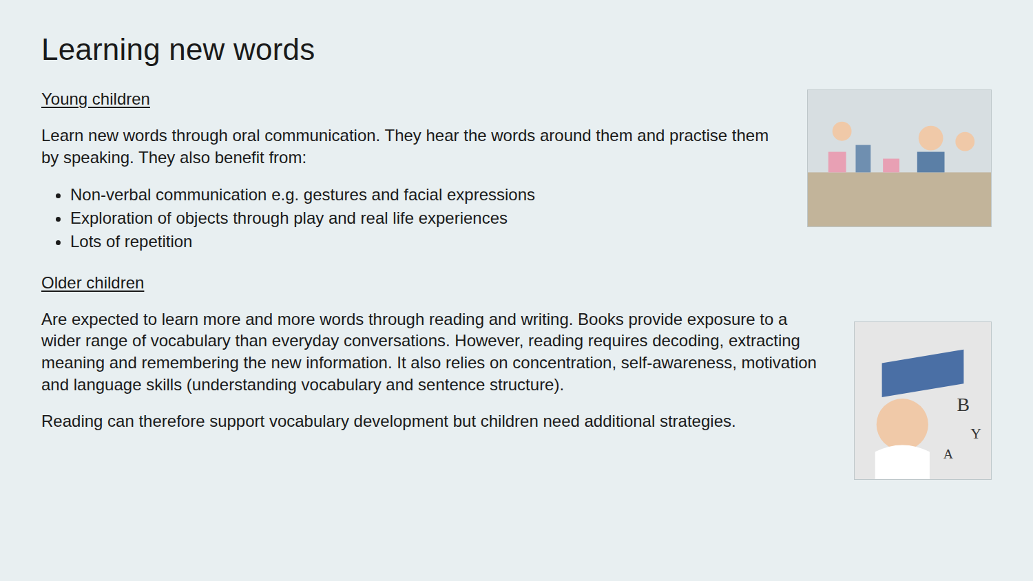Learning new words
Young children
Learn new words through oral communication. They hear the words around them and practise them by speaking. They also benefit from:
Non-verbal communication e.g. gestures and facial expressions
Exploration of objects through play and real life experiences
Lots of repetition
Older children
Are expected to learn more and more words through reading and writing. Books provide exposure to a wider range of vocabulary than everyday conversations. However, reading requires decoding, extracting meaning and remembering the new information. It also relies on concentration, self-awareness, motivation and language skills (understanding vocabulary and sentence structure).
Reading can therefore support vocabulary development but children need additional strategies.